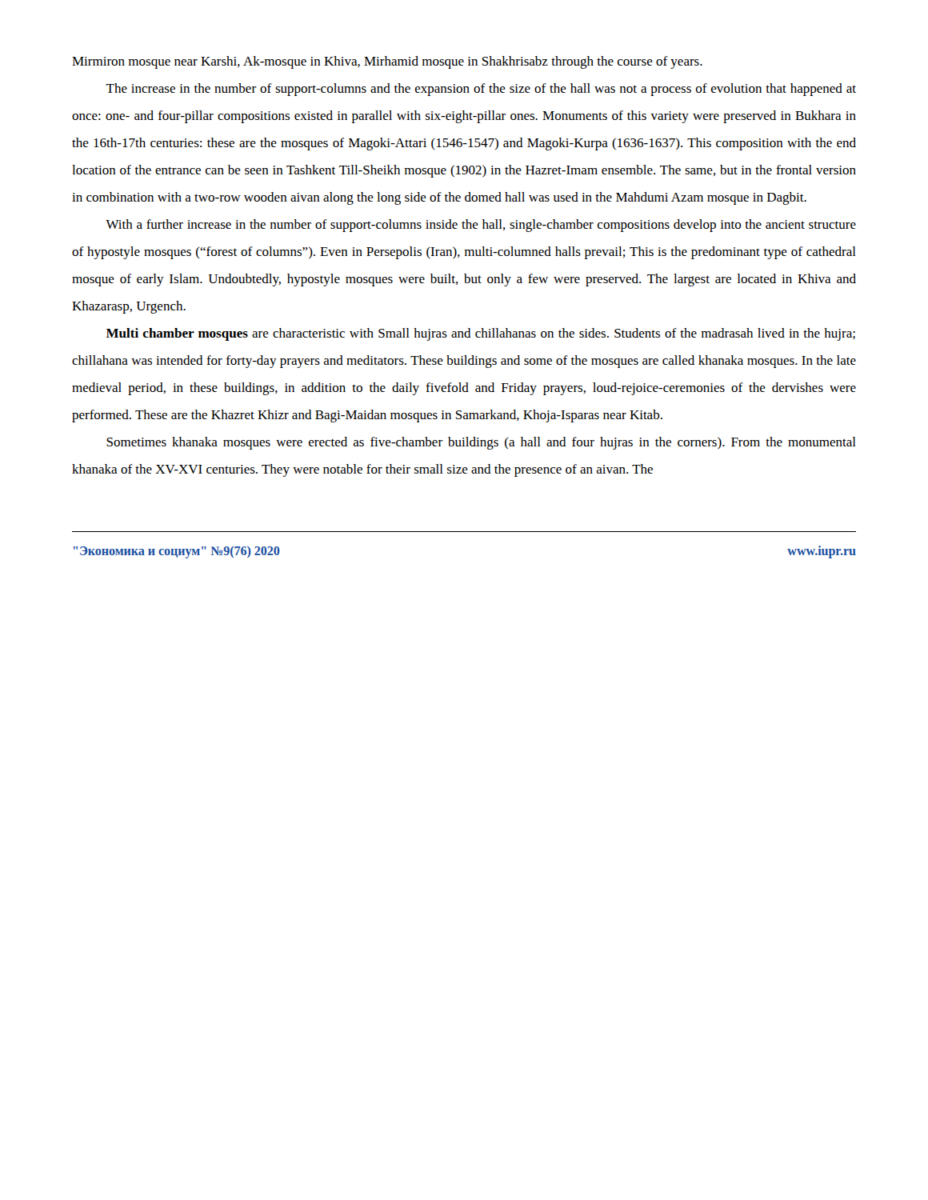Mirmiron mosque near Karshi, Ak-mosque in Khiva, Mirhamid mosque in Shakhrisabz through the course of years.
The increase in the number of support-columns and the expansion of the size of the hall was not a process of evolution that happened at once: one- and four-pillar compositions existed in parallel with six-eight-pillar ones. Monuments of this variety were preserved in Bukhara in the 16th-17th centuries: these are the mosques of Magoki-Attari (1546-1547) and Magoki-Kurpa (1636-1637). This composition with the end location of the entrance can be seen in Tashkent Till-Sheikh mosque (1902) in the Hazret-Imam ensemble. The same, but in the frontal version in combination with a two-row wooden aivan along the long side of the domed hall was used in the Mahdumi Azam mosque in Dagbit.
With a further increase in the number of support-columns inside the hall, single-chamber compositions develop into the ancient structure of hypostyle mosques (“forest of columns”). Even in Persepolis (Iran), multi-columned halls prevail; This is the predominant type of cathedral mosque of early Islam. Undoubtedly, hypostyle mosques were built, but only a few were preserved. The largest are located in Khiva and Khazarasp, Urgench.
Multi chamber mosques are characteristic with Small hujras and chillahanas on the sides. Students of the madrasah lived in the hujra; chillahana was intended for forty-day prayers and meditators. These buildings and some of the mosques are called khanaka mosques. In the late medieval period, in these buildings, in addition to the daily fivefold and Friday prayers, loud-rejoice-ceremonies of the dervishes were performed. These are the Khazret Khizr and Bagi-Maidan mosques in Samarkand, Khoja-Isparas near Kitab.
Sometimes khanaka mosques were erected as five-chamber buildings (a hall and four hujras in the corners). From the monumental khanaka of the XV-XVI centuries. They were notable for their small size and the presence of an aivan. The
"Экономика и социум" №9(76) 2020
www.iupr.ru